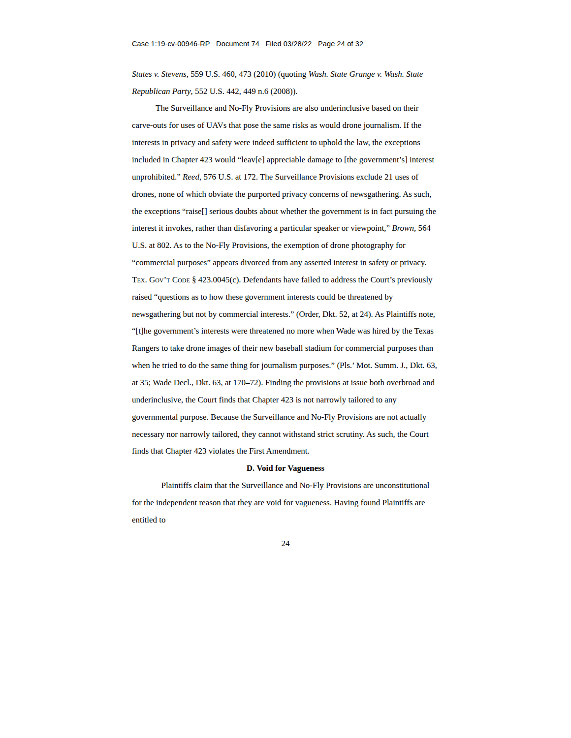Case 1:19-cv-00946-RP Document 74 Filed 03/28/22 Page 24 of 32
States v. Stevens, 559 U.S. 460, 473 (2010) (quoting Wash. State Grange v. Wash. State Republican Party, 552 U.S. 442, 449 n.6 (2008)).
The Surveillance and No-Fly Provisions are also underinclusive based on their carve-outs for uses of UAVs that pose the same risks as would drone journalism. If the interests in privacy and safety were indeed sufficient to uphold the law, the exceptions included in Chapter 423 would “leav[e] appreciable damage to [the government’s] interest unprohibited.” Reed, 576 U.S. at 172. The Surveillance Provisions exclude 21 uses of drones, none of which obviate the purported privacy concerns of newsgathering. As such, the exceptions “raise[] serious doubts about whether the government is in fact pursuing the interest it invokes, rather than disfavoring a particular speaker or viewpoint,” Brown, 564 U.S. at 802. As to the No-Fly Provisions, the exemption of drone photography for “commercial purposes” appears divorced from any asserted interest in safety or privacy. Tex. Gov’t Code § 423.0045(c). Defendants have failed to address the Court’s previously raised “questions as to how these government interests could be threatened by newsgathering but not by commercial interests.” (Order, Dkt. 52, at 24). As Plaintiffs note, “[t]he government’s interests were threatened no more when Wade was hired by the Texas Rangers to take drone images of their new baseball stadium for commercial purposes than when he tried to do the same thing for journalism purposes.” (Pls.’ Mot. Summ. J., Dkt. 63, at 35; Wade Decl., Dkt. 63, at 170–72). Finding the provisions at issue both overbroad and underinclusive, the Court finds that Chapter 423 is not narrowly tailored to any governmental purpose. Because the Surveillance and No-Fly Provisions are not actually necessary nor narrowly tailored, they cannot withstand strict scrutiny. As such, the Court finds that Chapter 423 violates the First Amendment.
D. Void for Vagueness
Plaintiffs claim that the Surveillance and No-Fly Provisions are unconstitutional for the independent reason that they are void for vagueness. Having found Plaintiffs are entitled to
24